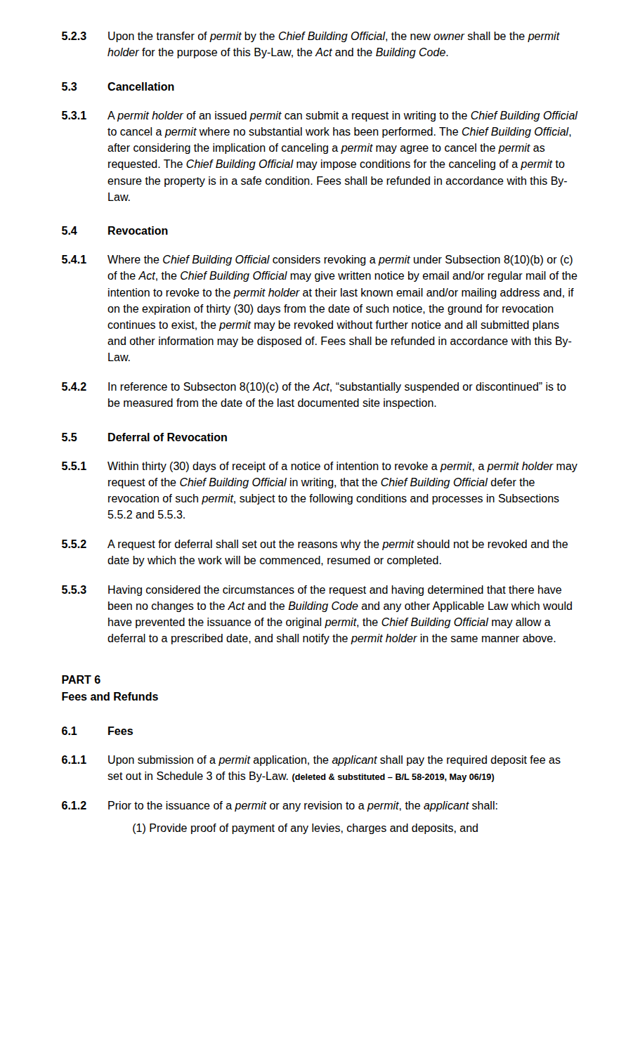5.2.3
Upon the transfer of permit by the Chief Building Official, the new owner shall be the permit holder for the purpose of this By-Law, the Act and the Building Code.
5.3
Cancellation
5.3.1
A permit holder of an issued permit can submit a request in writing to the Chief Building Official to cancel a permit where no substantial work has been performed. The Chief Building Official, after considering the implication of canceling a permit may agree to cancel the permit as requested. The Chief Building Official may impose conditions for the canceling of a permit to ensure the property is in a safe condition. Fees shall be refunded in accordance with this By-Law.
5.4
Revocation
5.4.1
Where the Chief Building Official considers revoking a permit under Subsection 8(10)(b) or (c) of the Act, the Chief Building Official may give written notice by email and/or regular mail of the intention to revoke to the permit holder at their last known email and/or mailing address and, if on the expiration of thirty (30) days from the date of such notice, the ground for revocation continues to exist, the permit may be revoked without further notice and all submitted plans and other information may be disposed of. Fees shall be refunded in accordance with this By-Law.
5.4.2
In reference to Subsecton 8(10)(c) of the Act, “substantially suspended or discontinued” is to be measured from the date of the last documented site inspection.
5.5
Deferral of Revocation
5.5.1
Within thirty (30) days of receipt of a notice of intention to revoke a permit, a permit holder may request of the Chief Building Official in writing, that the Chief Building Official defer the revocation of such permit, subject to the following conditions and processes in Subsections 5.5.2 and 5.5.3.
5.5.2
A request for deferral shall set out the reasons why the permit should not be revoked and the date by which the work will be commenced, resumed or completed.
5.5.3
Having considered the circumstances of the request and having determined that there have been no changes to the Act and the Building Code and any other Applicable Law which would have prevented the issuance of the original permit, the Chief Building Official may allow a deferral to a prescribed date, and shall notify the permit holder in the same manner above.
PART 6
Fees and Refunds
6.1
Fees
6.1.1
Upon submission of a permit application, the applicant shall pay the required deposit fee as set out in Schedule 3 of this By-Law. (deleted & substituted – B/L 58-2019, May 06/19)
6.1.2
Prior to the issuance of a permit or any revision to a permit, the applicant shall:
(1) Provide proof of payment of any levies, charges and deposits, and